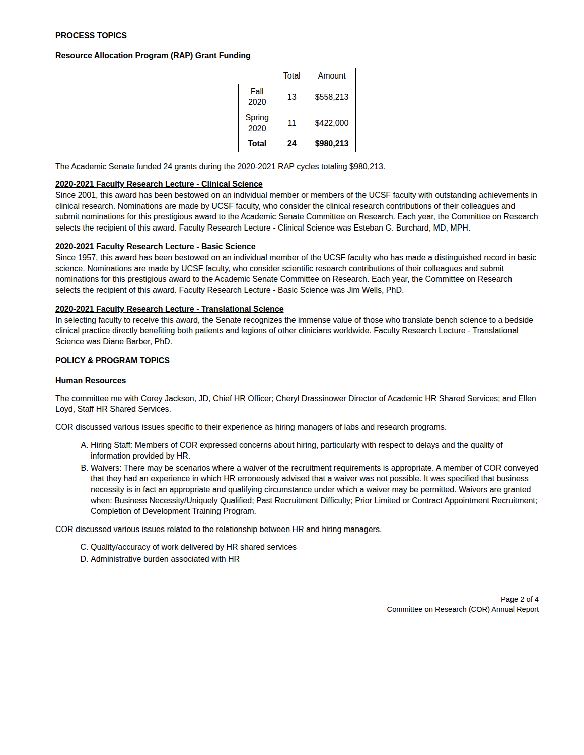PROCESS TOPICS
Resource Allocation Program (RAP) Grant Funding
| | Total | Amount |
| Fall 2020 | 13 | $558,213 |
| Spring 2020 | 11 | $422,000 |
| Total | 24 | $980,213 |
The Academic Senate funded 24 grants during the 2020-2021 RAP cycles totaling $980,213.
2020-2021 Faculty Research Lecture - Clinical Science
Since 2001, this award has been bestowed on an individual member or members of the UCSF faculty with outstanding achievements in clinical research. Nominations are made by UCSF faculty, who consider the clinical research contributions of their colleagues and submit nominations for this prestigious award to the Academic Senate Committee on Research. Each year, the Committee on Research selects the recipient of this award. Faculty Research Lecture - Clinical Science was Esteban G. Burchard, MD, MPH.
2020-2021 Faculty Research Lecture - Basic Science
Since 1957, this award has been bestowed on an individual member of the UCSF faculty who has made a distinguished record in basic science. Nominations are made by UCSF faculty, who consider scientific research contributions of their colleagues and submit nominations for this prestigious award to the Academic Senate Committee on Research. Each year, the Committee on Research selects the recipient of this award. Faculty Research Lecture - Basic Science was Jim Wells, PhD.
2020-2021 Faculty Research Lecture - Translational Science
In selecting faculty to receive this award, the Senate recognizes the immense value of those who translate bench science to a bedside clinical practice directly benefiting both patients and legions of other clinicians worldwide. Faculty Research Lecture - Translational Science was Diane Barber, PhD.
POLICY & PROGRAM TOPICS
Human Resources
The committee me with Corey Jackson, JD, Chief HR Officer; Cheryl Drassinower Director of Academic HR Shared Services; and Ellen Loyd, Staff HR Shared Services.
COR discussed various issues specific to their experience as hiring managers of labs and research programs.
Hiring Staff: Members of COR expressed concerns about hiring, particularly with respect to delays and the quality of information provided by HR.
Waivers: There may be scenarios where a waiver of the recruitment requirements is appropriate. A member of COR conveyed that they had an experience in which HR erroneously advised that a waiver was not possible. It was specified that business necessity is in fact an appropriate and qualifying circumstance under which a waiver may be permitted. Waivers are granted when: Business Necessity/Uniquely Qualified; Past Recruitment Difficulty; Prior Limited or Contract Appointment Recruitment; Completion of Development Training Program.
COR discussed various issues related to the relationship between HR and hiring managers.
Quality/accuracy of work delivered by HR shared services
Administrative burden associated with HR
Page 2 of 4
Committee on Research (COR) Annual Report